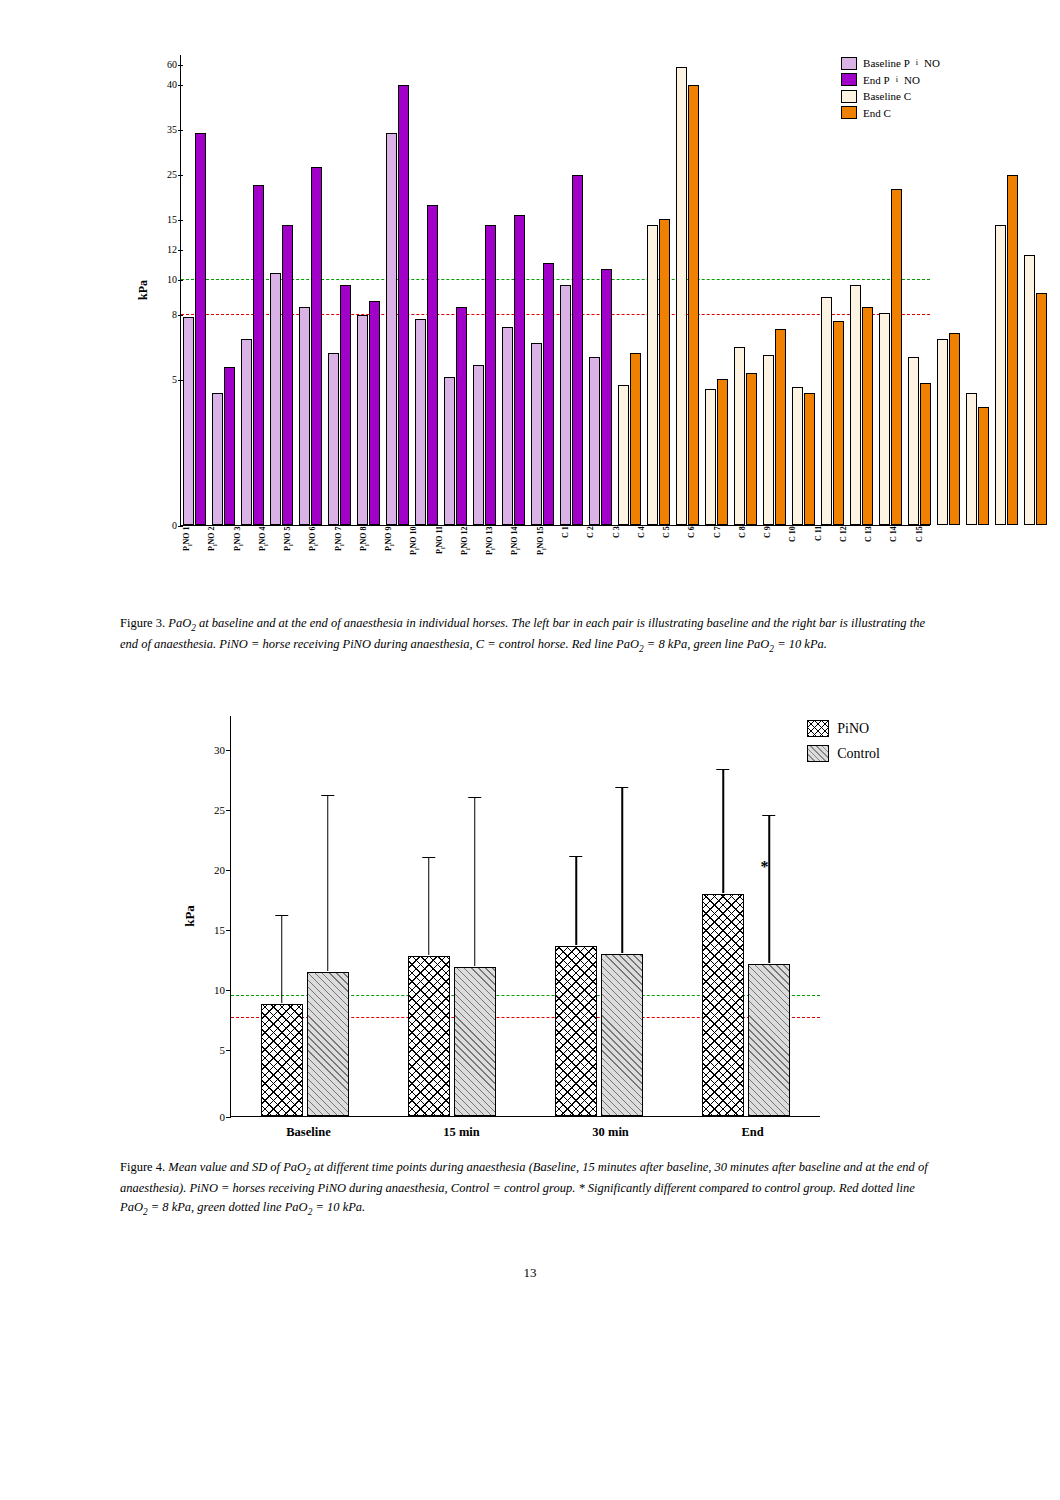Baseline PiNO
End PiNO
Baseline C
End C
kPa
60
40
35
25
15
12
10
8
5
0
PiNO 1
PiNO 2
PiNO 3
PiNO 4
PiNO 5
PiNO 6
PiNO 7
PiNO 8
PiNO 9
PiNO 10
PiNO 11
PiNO 12
PiNO 13
PiNO 14
PiNO 15
C 1
C 2
C 3
C 4
C 5
C 6
C 7
C 8
C 9
C 10
C 11
C 12
C 13
C 14
C 15
Figure 3. PaO2 at baseline and at the end of anaesthesia in individual horses. The left bar in each pair is illustrating baseline and the right bar is illustrating the end of anaesthesia. PiNO = horse receiving PiNO during anaesthesia, C = control horse. Red line PaO2 = 8 kPa, green line PaO2 = 10 kPa.
PiNO
Control
kPa
30
25
20
15
10
5
0
*
Baseline
15 min
30 min
End
Figure 4. Mean value and SD of PaO2 at different time points during anaesthesia (Baseline, 15 minutes after baseline, 30 minutes after baseline and at the end of anaesthesia). PiNO = horses receiving PiNO during anaesthesia, Control = control group. * Significantly different compared to control group. Red dotted line PaO2 = 8 kPa, green dotted line PaO2 = 10 kPa.
13